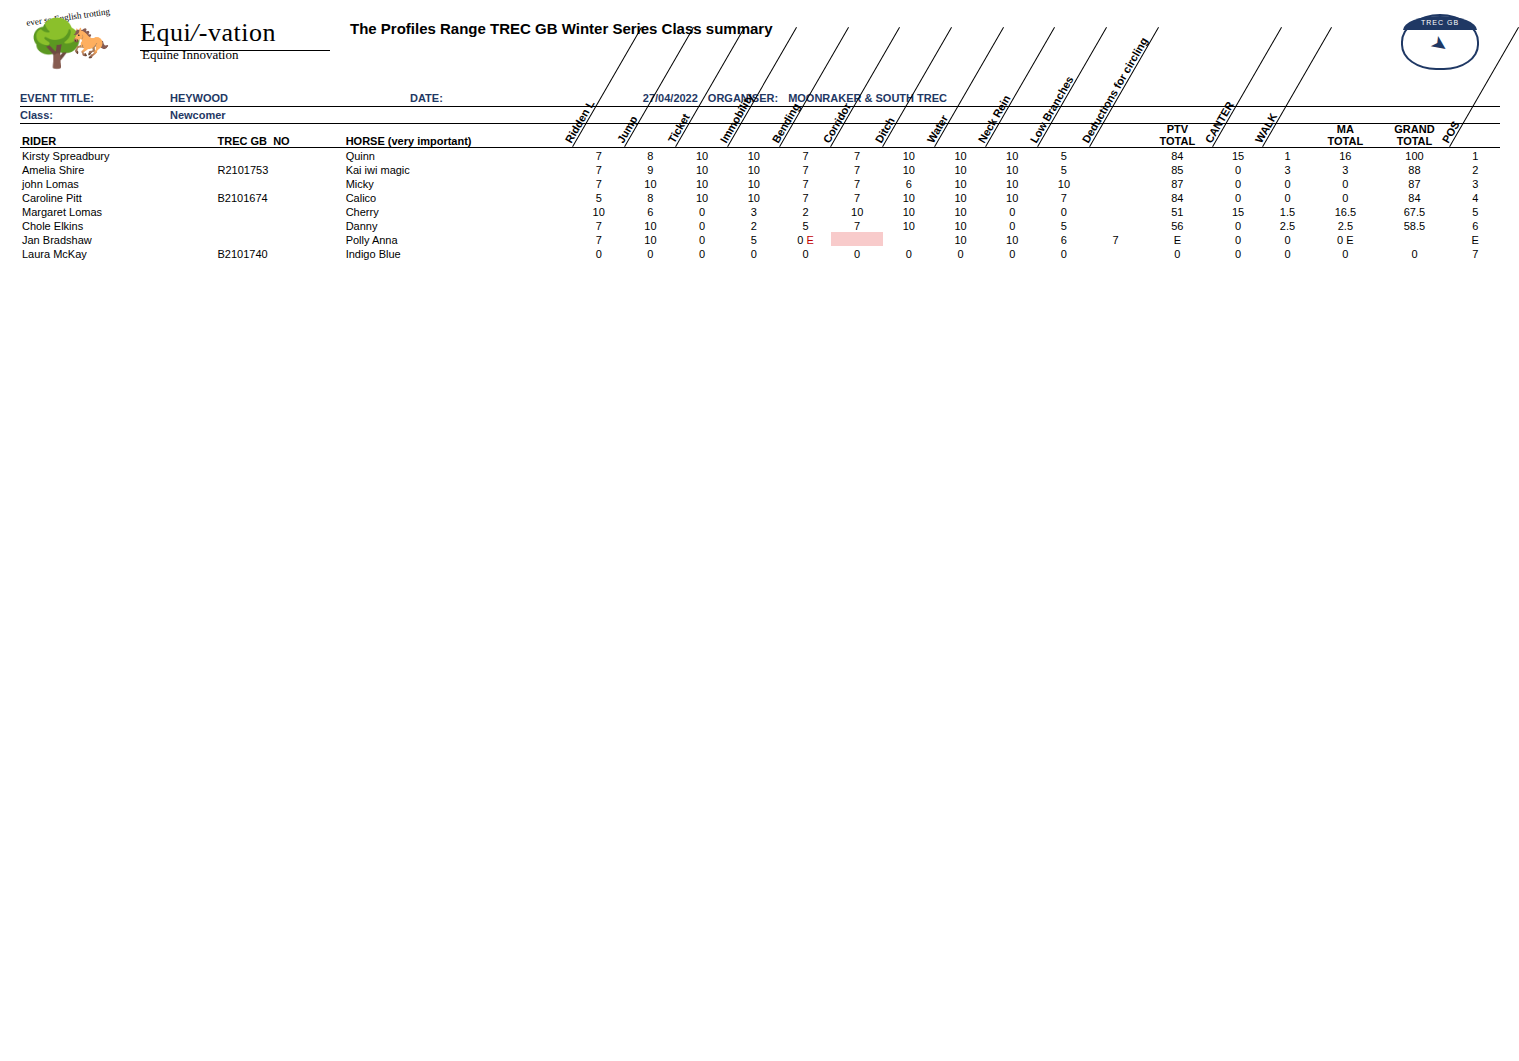ever so English trotting
🌳
🐎
Equi/-vation
Equine Innovation
The Profiles Range TREC GB Winter Series Class summary
TREC GB
➤
EVENT TITLE:
HEYWOOD
DATE:
27/04/2022
ORGANISER:
MOONRAKER & SOUTH TREC
Class:
Newcomer
| RIDER | TREC GB NO | HORSE (very important) | Ridden L | Jump | Ticket | Immobility | Bending | Corridor | Ditch | Water | Neck Rein | Low Branches | Deductions for circling | PTV TOTAL | CANTER | WALK | MA TOTAL | GRAND TOTAL | POS |
| --- | --- | --- | --- | --- | --- | --- | --- | --- | --- | --- | --- | --- | --- | --- | --- | --- | --- | --- | --- |
| Kirsty Spreadbury | | Quinn | 7 | 8 | 10 | 10 | 7 | 7 | 10 | 10 | 10 | 5 | | 84 | 15 | 1 | 16 | 100 | 1 |
| Amelia Shire | R2101753 | Kai iwi magic | 7 | 9 | 10 | 10 | 7 | 7 | 10 | 10 | 10 | 5 | | 85 | 0 | 3 | 3 | 88 | 2 |
| john Lomas | | Micky | 7 | 10 | 10 | 10 | 7 | 7 | 6 | 10 | 10 | 10 | | 87 | 0 | 0 | 0 | 87 | 3 |
| Caroline Pitt | B2101674 | Calico | 5 | 8 | 10 | 10 | 7 | 7 | 10 | 10 | 10 | 7 | | 84 | 0 | 0 | 0 | 84 | 4 |
| Margaret Lomas | | Cherry | 10 | 6 | 0 | 3 | 2 | 10 | 10 | 10 | 0 | 0 | | 51 | 15 | 1.5 | 16.5 | 67.5 | 5 |
| Chole Elkins | | Danny | 7 | 10 | 0 | 2 | 5 | 7 | 10 | 10 | 0 | 5 | | 56 | 0 | 2.5 | 2.5 | 58.5 | 6 |
| Jan Bradshaw | | Polly Anna | 7 | 10 | 0 | 5 | 0 E | | | 10 | 10 | 6 | 7 | E | 0 | 0 | 0 E | | E |
| Laura McKay | B2101740 | Indigo Blue | 0 | 0 | 0 | 0 | 0 | 0 | 0 | 0 | 0 | 0 | | 0 | 0 | 0 | 0 | 0 | 7 |